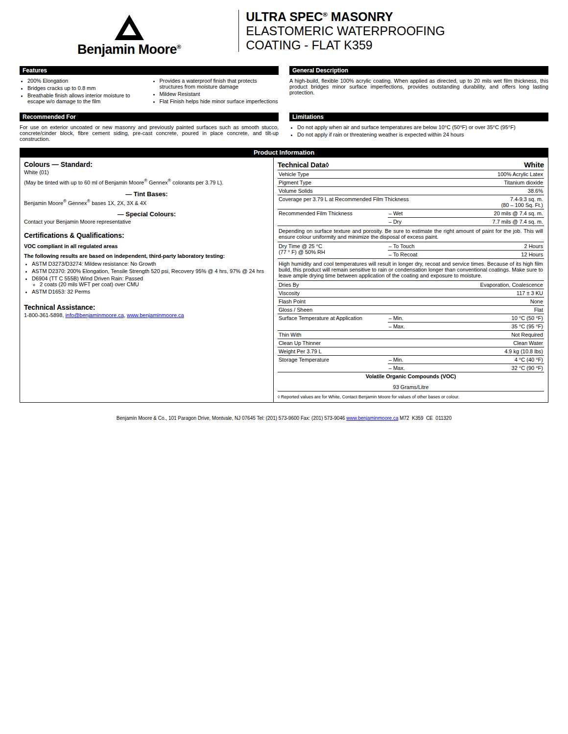Benjamin Moore®
ULTRA SPEC® MASONRY
ELASTOMERIC WATERPROOFING
COATING - FLAT K359
Features
200% Elongation
Bridges cracks up to 0.8 mm
Breathable finish allows interior moisture to escape w/o damage to the film
Provides a waterproof finish that protects structures from moisture damage
Mildew Resistant
Flat Finish helps hide minor surface imperfections
General Description
A high-build, flexible 100% acrylic coating. When applied as directed, up to 20 mils wet film thickness, this product bridges minor surface imperfections, provides outstanding durability, and offers long lasting protection.
Recommended For
For use on exterior uncoated or new masonry and previously painted surfaces such as smooth stucco, concrete/cinder block, fibre cement siding, pre-cast concrete, poured in place concrete, and tilt-up construction.
Limitations
Do not apply when air and surface temperatures are below 10°C (50°F) or over 35°C (95°F)
Do not apply if rain or threatening weather is expected within 24 hours
Product Information
| Colours — Standard: White (01) (May be tinted with up to 60 ml of Benjamin Moore ® Gennex ® colorants per 3.79 L). — Tint Bases: Benjamin Moore ® Gennex ® bases 1X, 2X, 3X & 4X — Special Colours: Contact your Benjamin Moore representative Certifications & Qualifications: VOC compliant in all regulated areas The following results are based on independent, third-party laboratory testing: ASTM D3273/D3274: Mildew resistance: No Growth ASTM D2370: 200% Elongation, Tensile Strength 520 psi, Recovery 95% @ 4 hrs, 97% @ 24 hrs D6904 (TT C 555B) Wind Driven Rain: Passed 2 coats (20 mils WFT per coat) over CMU ASTM D1653: 32 Perms Technical Assistance: 1-800-361-5898, info@benjaminmoore.ca , www.benjaminmoore.ca | Technical Data◊ White / Vehicle Type / 100% Acrylic Latex / / Pigment Type / Titanium dioxide / / Volume Solids / 38.6% / / Coverage per 3.79 L at Recommended Film Thickness / 7.4-9.3 sq. m. (80 – 100 Sq. Ft.) / / Recommended Film Thickness / – Wet / 20 mils @ 7.4 sq. m. / / – Dry / 7.7 mils @ 7.4 sq. m. / / Depending on surface texture and porosity. Be sure to estimate the right amount of paint for the job. This will ensure colour uniformity and minimize the disposal of excess paint. / / Dry Time @ 25 °C (77 ° F) @ 50% RH / – To Touch / 2 Hours / / – To Recoat / 12 Hours / / High humidity and cool temperatures will result in longer dry, recoat and service times. Because of its high film build, this product will remain sensitive to rain or condensation longer than conventional coatings. Make sure to leave ample drying time between application of the coating and exposure to moisture. / / Dries By / Evaporation, Coalescence / / Viscosity / 117 ± 3 KU / / Flash Point / None / / Gloss / Sheen / Flat / / Surface Temperature at Application / – Min. / 10 °C (50 °F) / / – Max. / 35 °C (95 °F) / / Thin With / Not Required / / Clean Up Thinner / Clean Water / / Weight Per 3.79 L / 4.9 kg (10.8 lbs) / / Storage Temperature / – Min. / 4 °C (40 °F) / / – Max. / 32 °C (90 °F) / / Volatile Organic Compounds (VOC) 93 Grams/Litre / ◊ Reported values are for White, Contact Benjamin Moore for values of other bases or colour. |
Benjamin Moore & Co., 101 Paragon Drive, Montvale, NJ 07645 Tel: (201) 573-9600 Fax: (201) 573-9046 www.benjaminmoore.ca M72 K359 CE 011320